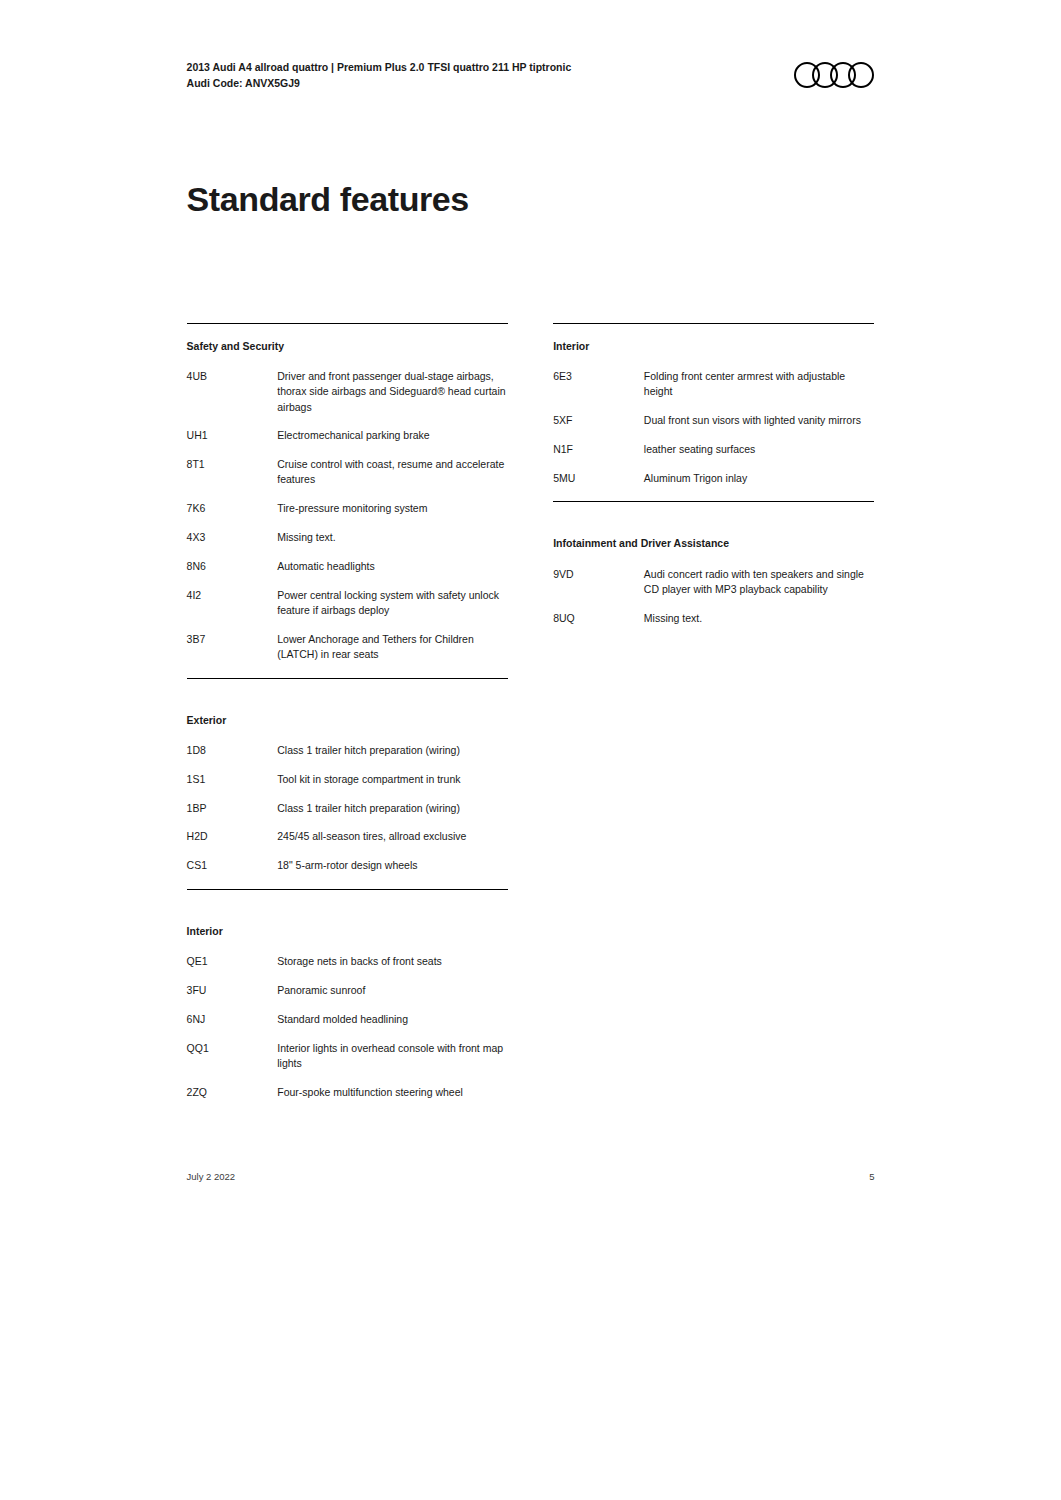2013 Audi A4 allroad quattro | Premium Plus 2.0 TFSI quattro 211 HP tiptronic
Audi Code: ANVX5GJ9
Standard features
Safety and Security
| 4UB | Driver and front passenger dual-stage airbags, thorax side airbags and Sideguard® head curtain airbags |
| UH1 | Electromechanical parking brake |
| 8T1 | Cruise control with coast, resume and accelerate features |
| 7K6 | Tire-pressure monitoring system |
| 4X3 | Missing text. |
| 8N6 | Automatic headlights |
| 4I2 | Power central locking system with safety unlock feature if airbags deploy |
| 3B7 | Lower Anchorage and Tethers for Children (LATCH) in rear seats |
Exterior
| 1D8 | Class 1 trailer hitch preparation (wiring) |
| 1S1 | Tool kit in storage compartment in trunk |
| 1BP | Class 1 trailer hitch preparation (wiring) |
| H2D | 245/45 all-season tires, allroad exclusive |
| CS1 | 18" 5-arm-rotor design wheels |
Interior
| QE1 | Storage nets in backs of front seats |
| 3FU | Panoramic sunroof |
| 6NJ | Standard molded headlining |
| QQ1 | Interior lights in overhead console with front map lights |
| 2ZQ | Four-spoke multifunction steering wheel |
Interior
| 6E3 | Folding front center armrest with adjustable height |
| 5XF | Dual front sun visors with lighted vanity mirrors |
| N1F | leather seating surfaces |
| 5MU | Aluminum Trigon inlay |
Infotainment and Driver Assistance
| 9VD | Audi concert radio with ten speakers and single CD player with MP3 playback capability |
| 8UQ | Missing text. |
July 2 2022
5